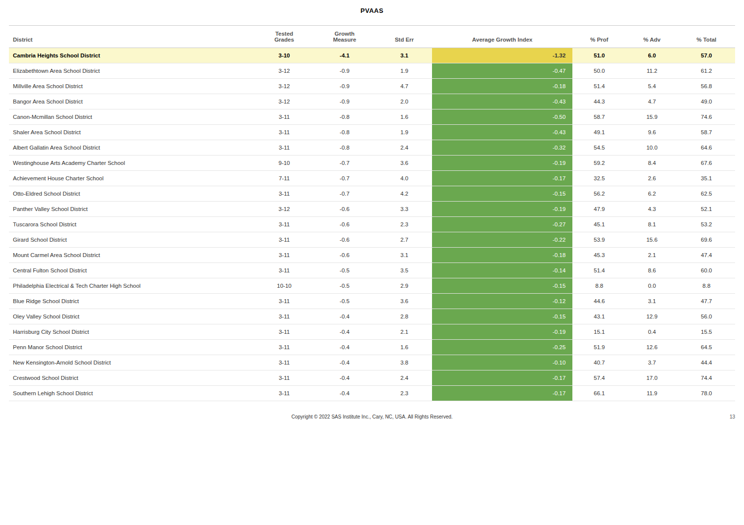PVAAS
| District | Tested Grades | Growth Measure | Std Err | Average Growth Index | % Prof | % Adv | % Total |
| --- | --- | --- | --- | --- | --- | --- | --- |
| Cambria Heights School District | 3-10 | -4.1 | 3.1 | -1.32 | 51.0 | 6.0 | 57.0 |
| Elizabethtown Area School District | 3-12 | -0.9 | 1.9 | -0.47 | 50.0 | 11.2 | 61.2 |
| Millville Area School District | 3-12 | -0.9 | 4.7 | -0.18 | 51.4 | 5.4 | 56.8 |
| Bangor Area School District | 3-12 | -0.9 | 2.0 | -0.43 | 44.3 | 4.7 | 49.0 |
| Canon-Mcmillan School District | 3-11 | -0.8 | 1.6 | -0.50 | 58.7 | 15.9 | 74.6 |
| Shaler Area School District | 3-11 | -0.8 | 1.9 | -0.43 | 49.1 | 9.6 | 58.7 |
| Albert Gallatin Area School District | 3-11 | -0.8 | 2.4 | -0.32 | 54.5 | 10.0 | 64.6 |
| Westinghouse Arts Academy Charter School | 9-10 | -0.7 | 3.6 | -0.19 | 59.2 | 8.4 | 67.6 |
| Achievement House Charter School | 7-11 | -0.7 | 4.0 | -0.17 | 32.5 | 2.6 | 35.1 |
| Otto-Eldred School District | 3-11 | -0.7 | 4.2 | -0.15 | 56.2 | 6.2 | 62.5 |
| Panther Valley School District | 3-12 | -0.6 | 3.3 | -0.19 | 47.9 | 4.3 | 52.1 |
| Tuscarora School District | 3-11 | -0.6 | 2.3 | -0.27 | 45.1 | 8.1 | 53.2 |
| Girard School District | 3-11 | -0.6 | 2.7 | -0.22 | 53.9 | 15.6 | 69.6 |
| Mount Carmel Area School District | 3-11 | -0.6 | 3.1 | -0.18 | 45.3 | 2.1 | 47.4 |
| Central Fulton School District | 3-11 | -0.5 | 3.5 | -0.14 | 51.4 | 8.6 | 60.0 |
| Philadelphia Electrical & Tech Charter High School | 10-10 | -0.5 | 2.9 | -0.15 | 8.8 | 0.0 | 8.8 |
| Blue Ridge School District | 3-11 | -0.5 | 3.6 | -0.12 | 44.6 | 3.1 | 47.7 |
| Oley Valley School District | 3-11 | -0.4 | 2.8 | -0.15 | 43.1 | 12.9 | 56.0 |
| Harrisburg City School District | 3-11 | -0.4 | 2.1 | -0.19 | 15.1 | 0.4 | 15.5 |
| Penn Manor School District | 3-11 | -0.4 | 1.6 | -0.25 | 51.9 | 12.6 | 64.5 |
| New Kensington-Arnold School District | 3-11 | -0.4 | 3.8 | -0.10 | 40.7 | 3.7 | 44.4 |
| Crestwood School District | 3-11 | -0.4 | 2.4 | -0.17 | 57.4 | 17.0 | 74.4 |
| Southern Lehigh School District | 3-11 | -0.4 | 2.3 | -0.17 | 66.1 | 11.9 | 78.0 |
Copyright © 2022 SAS Institute Inc., Cary, NC, USA. All Rights Reserved. 13